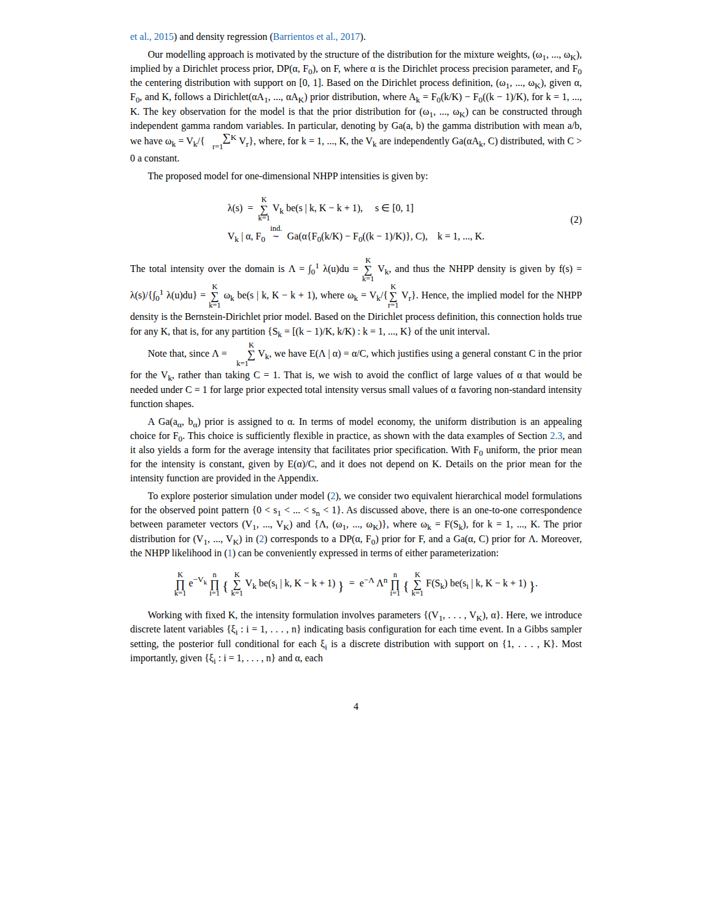et al., 2015) and density regression (Barrientos et al., 2017).
Our modelling approach is motivated by the structure of the distribution for the mixture weights, (ω1, ..., ωK), implied by a Dirichlet process prior, DP(α, F0), on F, where α is the Dirichlet process precision parameter, and F0 the centering distribution with support on [0, 1]. Based on the Dirichlet process definition, (ω1, ..., ωK), given α, F0, and K, follows a Dirichlet(αA1, ..., αAK) prior distribution, where Ak = F0(k/K) − F0((k − 1)/K), for k = 1, ..., K. The key observation for the model is that the prior distribution for (ω1, ..., ωK) can be constructed through independent gamma random variables. In particular, denoting by Ga(a, b) the gamma distribution with mean a/b, we have ωk = Vk/{∑r=1K Vr}, where, for k = 1, ..., K, the Vk are independently Ga(αAk, C) distributed, with C > 0 a constant.
The proposed model for one-dimensional NHPP intensities is given by:
(2)
λ(s) = K∑k=1 Vk be(s | k, K − k + 1), s ∈ [0, 1]
Vk | α, F0 ind.
∼ Ga(α{F0(k/K) − F0((k − 1)/K)}, C), k = 1, ..., K.
The total intensity over the domain is Λ = ∫01 λ(u)du = K∑k=1 Vk, and thus the NHPP density is given by f(s) = λ(s)/{∫01 λ(u)du} = K∑k=1 ωk be(s | k, K − k + 1), where ωk = Vk/{K∑r=1 Vr}. Hence, the implied model for the NHPP density is the Bernstein-Dirichlet prior model. Based on the Dirichlet process definition, this connection holds true for any K, that is, for any partition {Sk = [(k − 1)/K, k/K) : k = 1, ..., K} of the unit interval.
Note that, since Λ = K∑k=1 Vk, we have E(Λ | α) = α/C, which justifies using a general constant C in the prior for the Vk, rather than taking C = 1. That is, we wish to avoid the conflict of large values of α that would be needed under C = 1 for large prior expected total intensity versus small values of α favoring non-standard intensity function shapes.
A Ga(aα, bα) prior is assigned to α. In terms of model economy, the uniform distribution is an appealing choice for F0. This choice is sufficiently flexible in practice, as shown with the data examples of Section 2.3, and it also yields a form for the average intensity that facilitates prior specification. With F0 uniform, the prior mean for the intensity is constant, given by E(α)/C, and it does not depend on K. Details on the prior mean for the intensity function are provided in the Appendix.
To explore posterior simulation under model (2), we consider two equivalent hierarchical model formulations for the observed point pattern {0 < s1 < ... < sn < 1}. As discussed above, there is an one-to-one correspondence between parameter vectors (V1, ..., VK) and {Λ, (ω1, ..., ωK)}, where ωk = F(Sk), for k = 1, ..., K. The prior distribution for (V1, ..., VK) in (2) corresponds to a DP(α, F0) prior for F, and a Ga(α, C) prior for Λ. Moreover, the NHPP likelihood in (1) can be conveniently expressed in terms of either parameterization:
K∏k=1 e−Vk n∏i=1 { K∑k=1 Vk be(si | k, K − k + 1) } = e−Λ Λn n∏i=1 { K∑k=1 F(Sk) be(si | k, K − k + 1) }.
Working with fixed K, the intensity formulation involves parameters {(V1, . . . , VK), α}. Here, we introduce discrete latent variables {ξi : i = 1, . . . , n} indicating basis configuration for each time event. In a Gibbs sampler setting, the posterior full conditional for each ξi is a discrete distribution with support on {1, . . . , K}. Most importantly, given {ξi : i = 1, . . . , n} and α, each
4